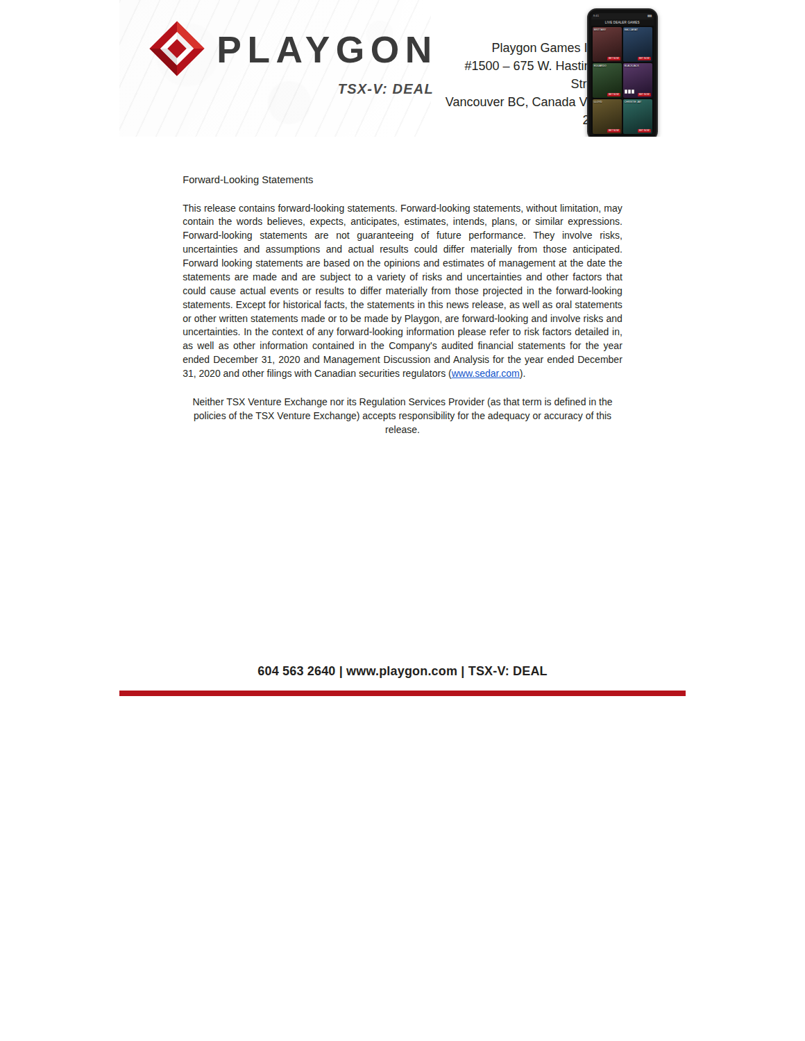PLAYGON
TSX-V: DEAL
Playgon Games Inc.
#1500 – 675 W. Hastings Street
Vancouver BC, Canada V6G 2Z6
play g ames on line
9:41▮▮▮
LIVE DEALER GAMES
BRITTANY BET NOW
BACCARAT BET NOW
EDUARDO BET NOW
BLACKJACK BET NOW
LLOYD BET NOW
CHRISTIE JAY BET NOW
Forward-Looking Statements
This release contains forward-looking statements. Forward-looking statements, without limitation, may contain the words believes, expects, anticipates, estimates, intends, plans, or similar expressions. Forward-looking statements are not guaranteeing of future performance. They involve risks, uncertainties and assumptions and actual results could differ materially from those anticipated. Forward looking statements are based on the opinions and estimates of management at the date the statements are made and are subject to a variety of risks and uncertainties and other factors that could cause actual events or results to differ materially from those projected in the forward-looking statements. Except for historical facts, the statements in this news release, as well as oral statements or other written statements made or to be made by Playgon, are forward-looking and involve risks and uncertainties. In the context of any forward-looking information please refer to risk factors detailed in, as well as other information contained in the Company's audited financial statements for the year ended December 31, 2020 and Management Discussion and Analysis for the year ended December 31, 2020 and other filings with Canadian securities regulators (www.sedar.com).
Neither TSX Venture Exchange nor its Regulation Services Provider (as that term is defined in the policies of the TSX Venture Exchange) accepts responsibility for the adequacy or accuracy of this release.
604 563 2640 | www.playgon.com | TSX-V: DEAL